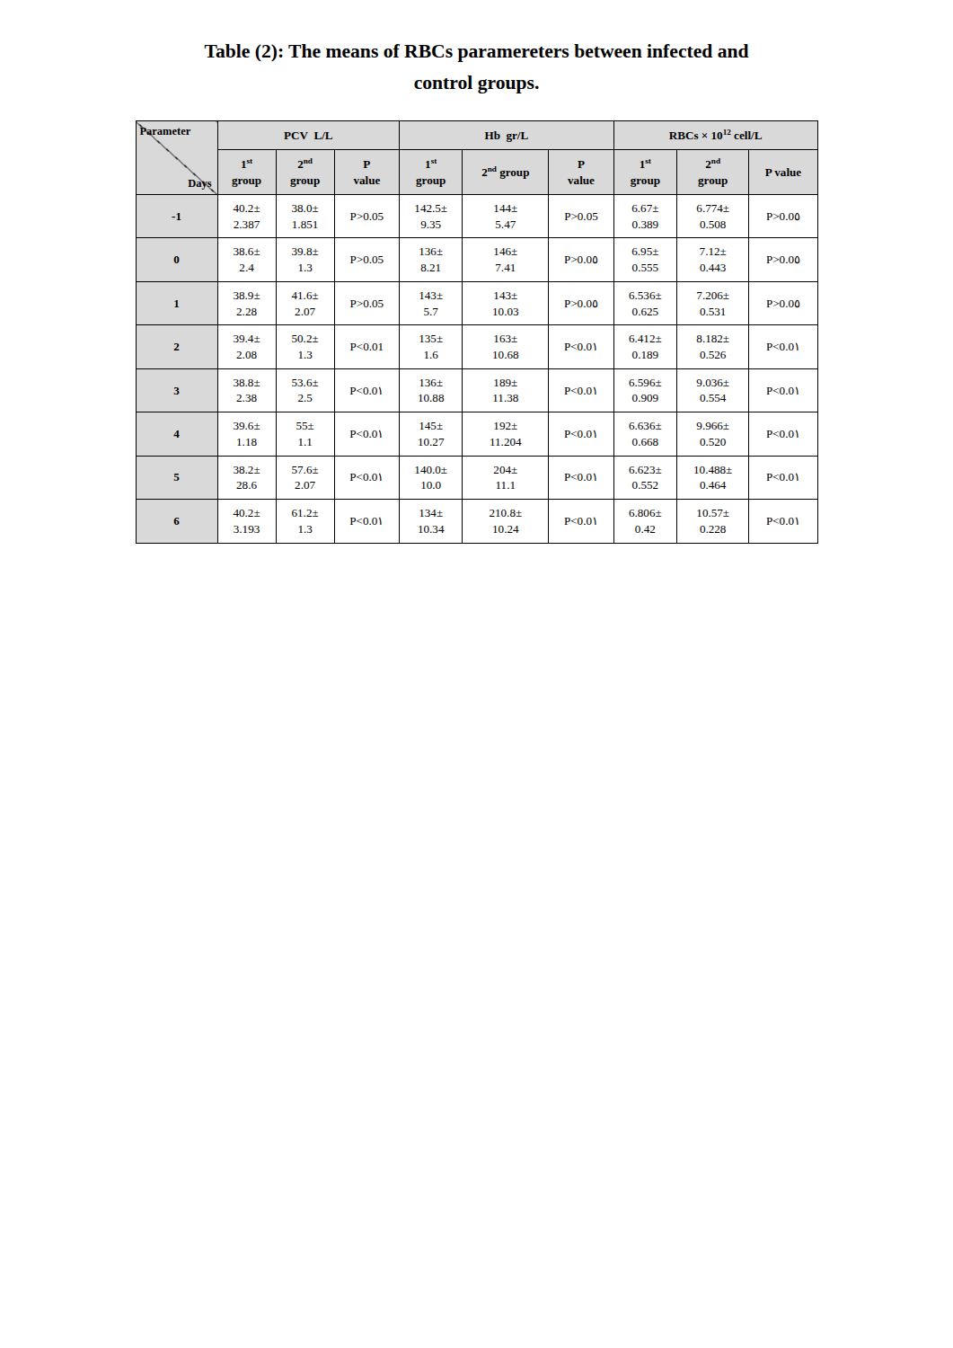Table (2): The means of RBCs paramereters between infected and control groups.
| Parameter Days | PCV L/L | Hb gr/L | RBCs × 10 12 cell/L |
| --- | --- | --- | --- |
| 1 st group | 2 nd group | P value | 1 st group | 2 nd group | P value | 1 st group | 2 nd group | P value |
| -1 | 40.2± 2.387 | 38.0± 1.851 | P>0.05 | 142.5± 9.35 | 144± 5.47 | P>0.05 | 6.67± 0.389 | 6.774± 0.508 | P>0.0٥ |
| 0 | 38.6± 2.4 | 39.8± 1.3 | P>0.05 | 136± 8.21 | 146± 7.41 | P>0.0٥ | 6.95± 0.555 | 7.12± 0.443 | P>0.0٥ |
| 1 | 38.9± 2.28 | 41.6± 2.07 | P>0.05 | 143± 5.7 | 143± 10.03 | P>0.0٥ | 6.536± 0.625 | 7.206± 0.531 | P>0.0٥ |
| 2 | 39.4± 2.08 | 50.2± 1.3 | P<0.01 | 135± 1.6 | 163± 10.68 | P<0.0١ | 6.412± 0.189 | 8.182± 0.526 | P<0.0١ |
| 3 | 38.8± 2.38 | 53.6± 2.5 | P<0.0١ | 136± 10.88 | 189± 11.38 | P<0.0١ | 6.596± 0.909 | 9.036± 0.554 | P<0.0١ |
| 4 | 39.6± 1.18 | 55± 1.1 | P<0.0١ | 145± 10.27 | 192± 11.204 | P<0.0١ | 6.636± 0.668 | 9.966± 0.520 | P<0.0١ |
| 5 | 38.2± 28.6 | 57.6± 2.07 | P<0.0١ | 140.0± 10.0 | 204± 11.1 | P<0.0١ | 6.623± 0.552 | 10.488± 0.464 | P<0.0١ |
| 6 | 40.2± 3.193 | 61.2± 1.3 | P<0.0١ | 134± 10.34 | 210.8± 10.24 | P<0.0١ | 6.806± 0.42 | 10.57± 0.228 | P<0.0١ |